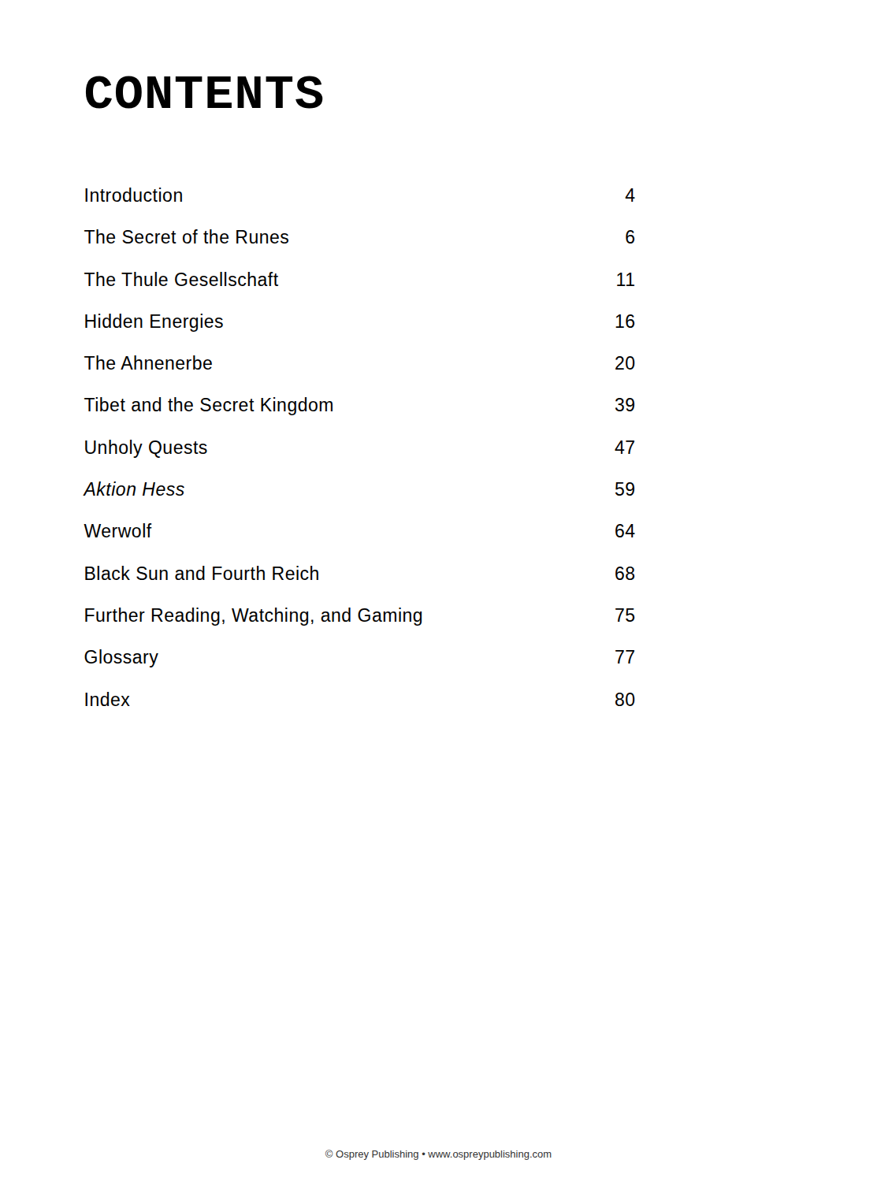CONTENTS
| Introduction | 4 |
| The Secret of the Runes | 6 |
| The Thule Gesellschaft | 11 |
| Hidden Energies | 16 |
| The Ahnenerbe | 20 |
| Tibet and the Secret Kingdom | 39 |
| Unholy Quests | 47 |
| Aktion Hess | 59 |
| Werwolf | 64 |
| Black Sun and Fourth Reich | 68 |
| Further Reading, Watching, and Gaming | 75 |
| Glossary | 77 |
| Index | 80 |
© Osprey Publishing • www.ospreypublishing.com